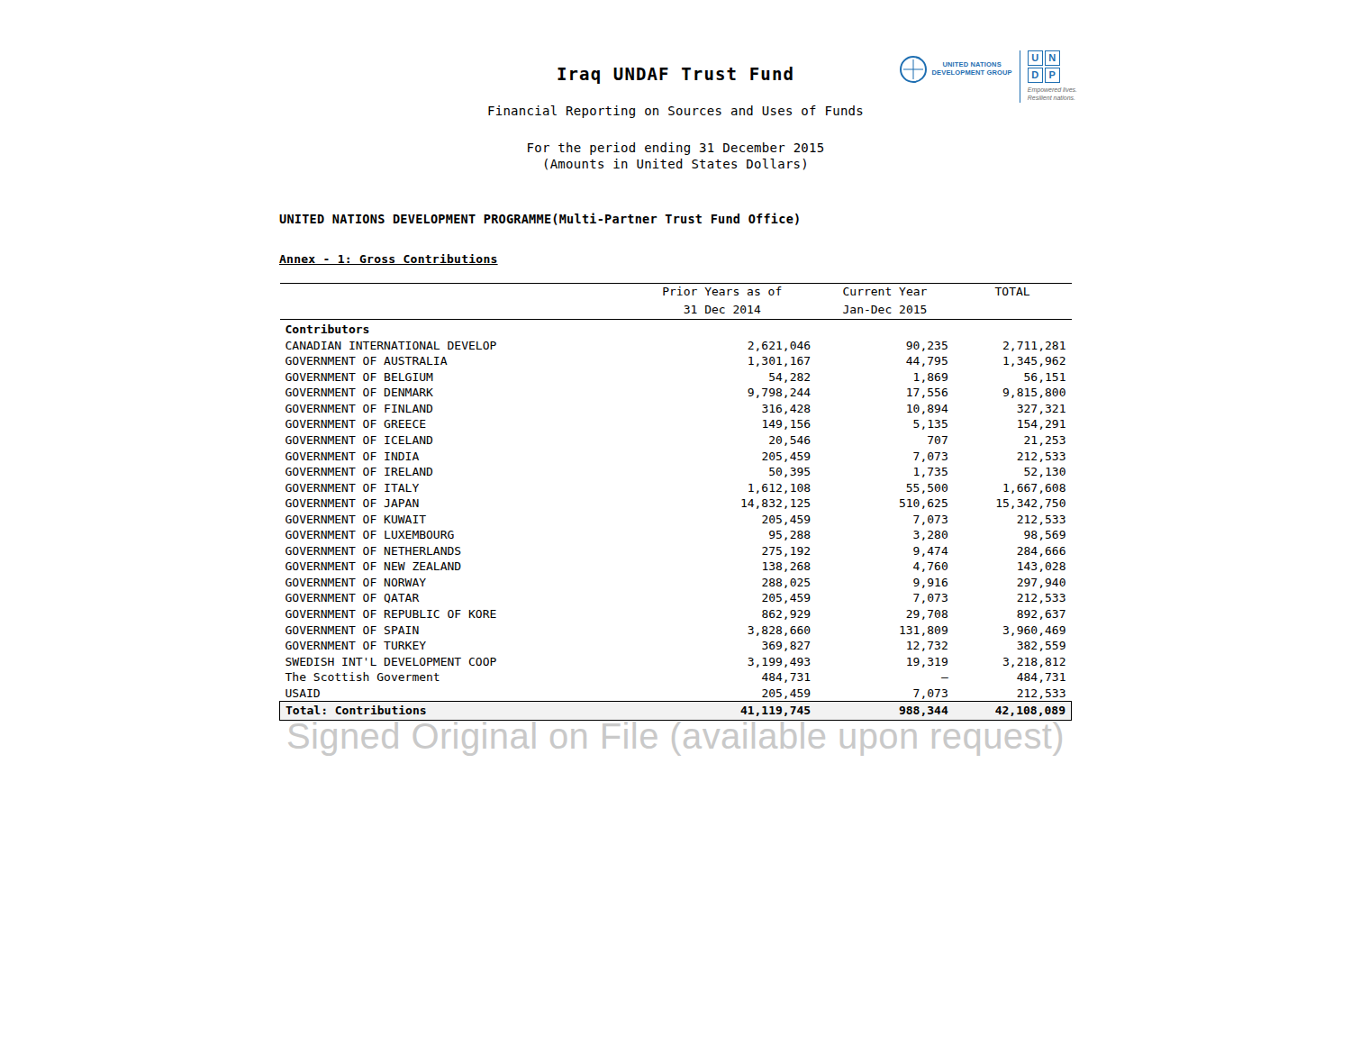UNITED NATIONS
DEVELOPMENT GROUP
UNDP
Empowered lives.
Resilient nations.
Iraq UNDAF Trust Fund
Financial Reporting on Sources and Uses of Funds
For the period ending 31 December 2015 (Amounts in United States Dollars)
UNITED NATIONS DEVELOPMENT PROGRAMME(Multi-Partner Trust Fund Office)
Annex - 1: Gross Contributions
| | Prior Years as of | Current Year | TOTAL |
| --- | --- | --- | --- |
| | 31 Dec 2014 | Jan-Dec 2015 | |
| Contributors | | | |
| CANADIAN INTERNATIONAL DEVELOP | 2,621,046 | 90,235 | 2,711,281 |
| GOVERNMENT OF AUSTRALIA | 1,301,167 | 44,795 | 1,345,962 |
| GOVERNMENT OF BELGIUM | 54,282 | 1,869 | 56,151 |
| GOVERNMENT OF DENMARK | 9,798,244 | 17,556 | 9,815,800 |
| GOVERNMENT OF FINLAND | 316,428 | 10,894 | 327,321 |
| GOVERNMENT OF GREECE | 149,156 | 5,135 | 154,291 |
| GOVERNMENT OF ICELAND | 20,546 | 707 | 21,253 |
| GOVERNMENT OF INDIA | 205,459 | 7,073 | 212,533 |
| GOVERNMENT OF IRELAND | 50,395 | 1,735 | 52,130 |
| GOVERNMENT OF ITALY | 1,612,108 | 55,500 | 1,667,608 |
| GOVERNMENT OF JAPAN | 14,832,125 | 510,625 | 15,342,750 |
| GOVERNMENT OF KUWAIT | 205,459 | 7,073 | 212,533 |
| GOVERNMENT OF LUXEMBOURG | 95,288 | 3,280 | 98,569 |
| GOVERNMENT OF NETHERLANDS | 275,192 | 9,474 | 284,666 |
| GOVERNMENT OF NEW ZEALAND | 138,268 | 4,760 | 143,028 |
| GOVERNMENT OF NORWAY | 288,025 | 9,916 | 297,940 |
| GOVERNMENT OF QATAR | 205,459 | 7,073 | 212,533 |
| GOVERNMENT OF REPUBLIC OF KORE | 862,929 | 29,708 | 892,637 |
| GOVERNMENT OF SPAIN | 3,828,660 | 131,809 | 3,960,469 |
| GOVERNMENT OF TURKEY | 369,827 | 12,732 | 382,559 |
| SWEDISH INT'L DEVELOPMENT COOP | 3,199,493 | 19,319 | 3,218,812 |
| The Scottish Goverment | 484,731 | – | 484,731 |
| USAID | 205,459 | 7,073 | 212,533 |
| Total: Contributions | 41,119,745 | 988,344 | 42,108,089 |
Signed Original on File (available upon request)